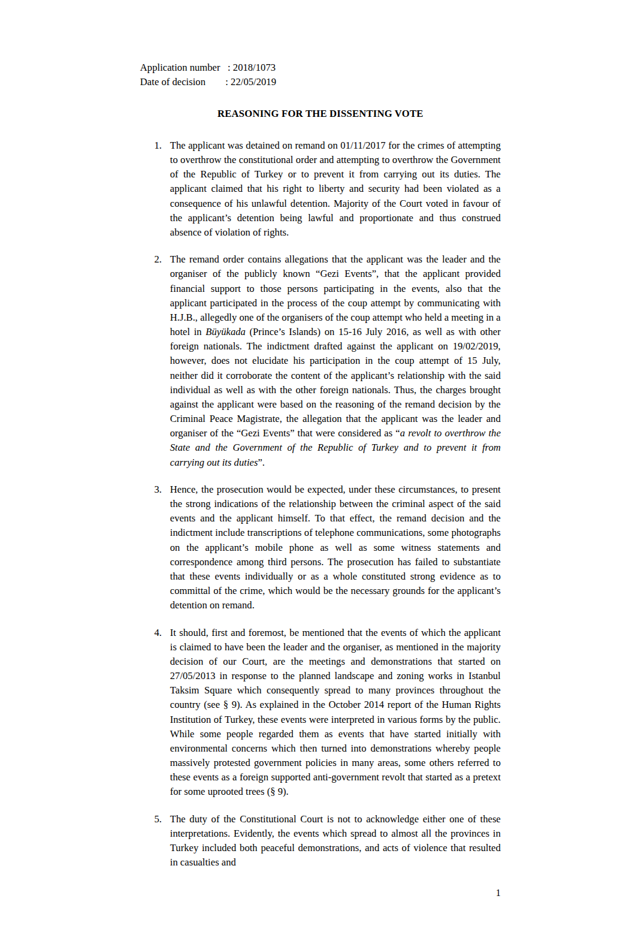Application number : 2018/1073
Date of decision : 22/05/2019
Reasoning for the Dissenting Vote
The applicant was detained on remand on 01/11/2017 for the crimes of attempting to overthrow the constitutional order and attempting to overthrow the Government of the Republic of Turkey or to prevent it from carrying out its duties. The applicant claimed that his right to liberty and security had been violated as a consequence of his unlawful detention. Majority of the Court voted in favour of the applicant’s detention being lawful and proportionate and thus construed absence of violation of rights.
The remand order contains allegations that the applicant was the leader and the organiser of the publicly known “Gezi Events”, that the applicant provided financial support to those persons participating in the events, also that the applicant participated in the process of the coup attempt by communicating with H.J.B., allegedly one of the organisers of the coup attempt who held a meeting in a hotel in Büyükada (Prince’s Islands) on 15-16 July 2016, as well as with other foreign nationals. The indictment drafted against the applicant on 19/02/2019, however, does not elucidate his participation in the coup attempt of 15 July, neither did it corroborate the content of the applicant’s relationship with the said individual as well as with the other foreign nationals. Thus, the charges brought against the applicant were based on the reasoning of the remand decision by the Criminal Peace Magistrate, the allegation that the applicant was the leader and organiser of the “Gezi Events” that were considered as “a revolt to overthrow the State and the Government of the Republic of Turkey and to prevent it from carrying out its duties”.
Hence, the prosecution would be expected, under these circumstances, to present the strong indications of the relationship between the criminal aspect of the said events and the applicant himself. To that effect, the remand decision and the indictment include transcriptions of telephone communications, some photographs on the applicant’s mobile phone as well as some witness statements and correspondence among third persons. The prosecution has failed to substantiate that these events individually or as a whole constituted strong evidence as to committal of the crime, which would be the necessary grounds for the applicant’s detention on remand.
It should, first and foremost, be mentioned that the events of which the applicant is claimed to have been the leader and the organiser, as mentioned in the majority decision of our Court, are the meetings and demonstrations that started on 27/05/2013 in response to the planned landscape and zoning works in Istanbul Taksim Square which consequently spread to many provinces throughout the country (see § 9). As explained in the October 2014 report of the Human Rights Institution of Turkey, these events were interpreted in various forms by the public. While some people regarded them as events that have started initially with environmental concerns which then turned into demonstrations whereby people massively protested government policies in many areas, some others referred to these events as a foreign supported anti-government revolt that started as a pretext for some uprooted trees (§ 9).
The duty of the Constitutional Court is not to acknowledge either one of these interpretations. Evidently, the events which spread to almost all the provinces in Turkey included both peaceful demonstrations, and acts of violence that resulted in casualties and
1